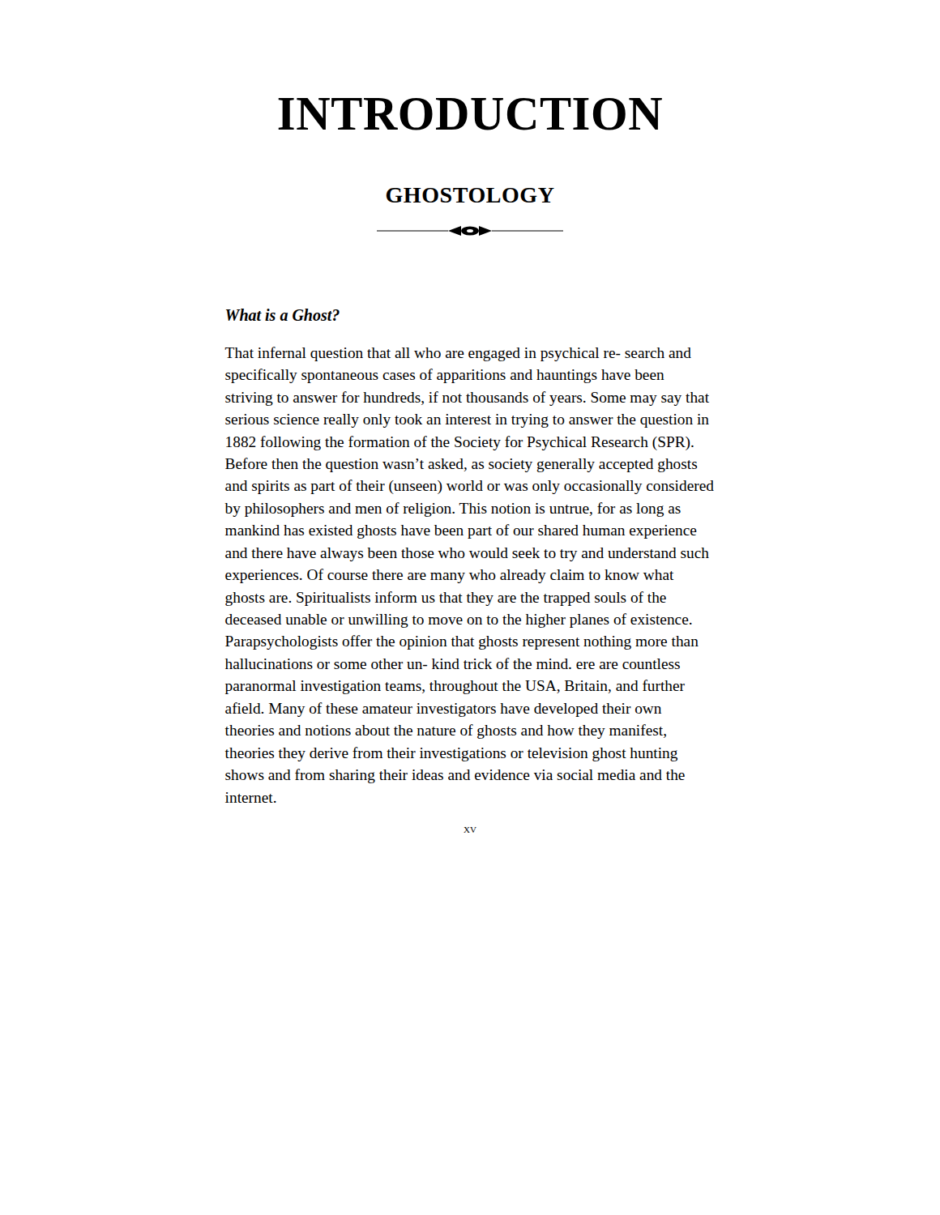INTRODUCTION
GHOSTOLOGY
What is a Ghost?
That infernal question that all who are engaged in psychical re- search and specifically spontaneous cases of apparitions and hauntings have been striving to answer for hundreds, if not thousands of years. Some may say that serious science really only took an interest in trying to answer the question in 1882 following the formation of the Society for Psychical Research (SPR). Before then the question wasn’t asked, as society generally accepted ghosts and spirits as part of their (unseen) world or was only occasionally considered by philosophers and men of religion. This notion is untrue, for as long as mankind has existed ghosts have been part of our shared human experience and there have always been those who would seek to try and understand such experiences. Of course there are many who already claim to know what ghosts are. Spiritualists inform us that they are the trapped souls of the deceased unable or unwilling to move on to the higher planes of existence. Parapsychologists offer the opinion that ghosts represent nothing more than hallucinations or some other un- kind trick of the mind. ere are countless paranormal investigation teams, throughout the USA, Britain, and further afield. Many of these amateur investigators have developed their own theories and notions about the nature of ghosts and how they manifest, theories they derive from their investigations or television ghost hunting shows and from sharing their ideas and evidence via social media and the internet.
xv